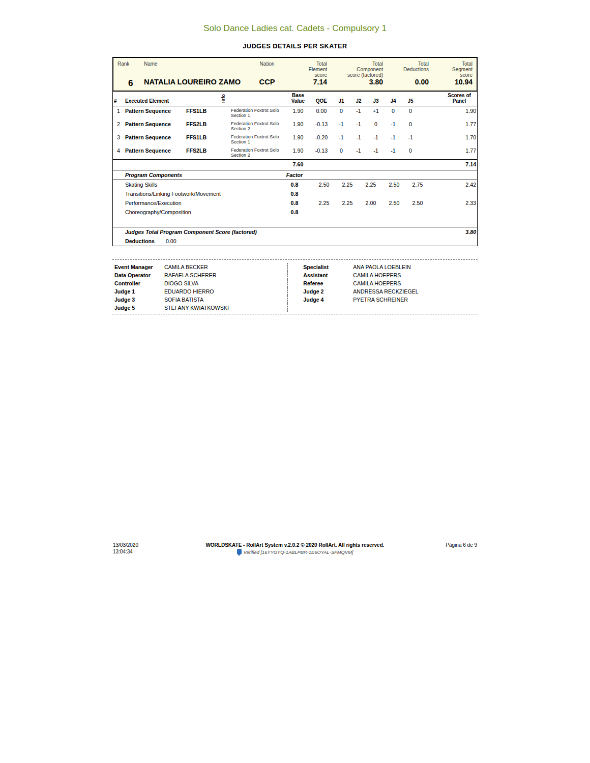Solo Dance Ladies cat. Cadets - Compulsory 1
JUDGES DETAILS PER SKATER
| Rank | Name | Nation | Total Element score | Total Component score (factored) | Total Deductions | Total Segment score |
| 6 | NATALIA LOUREIRO ZAMO | CCP | 7.14 | 3.80 | 0.00 | 10.94 |
| # | Executed Element | | Info | | Base Value | QOE | J1 | J2 | J3 | J4 | J5 | | Scores of Panel |
| --- | --- | --- | --- | --- | --- | --- | --- | --- | --- | --- | --- | --- | --- |
| 1 | Pattern Sequence | FFS1LB | | Federation Foxtrot Solo Section 1 | 1.90 | 0.00 | 0 | -1 | +1 | 0 | 0 | | 1.90 |
| 2 | Pattern Sequence | FFS2LB | | Federation Foxtrot Solo Section 2 | 1.90 | -0.13 | -1 | -1 | 0 | -1 | 0 | | 1.77 |
| 3 | Pattern Sequence | FFS1LB | | Federation Foxtrot Solo Section 1 | 1.90 | -0.20 | -1 | -1 | -1 | -1 | -1 | | 1.70 |
| 4 | Pattern Sequence | FFS2LB | | Federation Foxtrot Solo Section 2 | 1.90 | -0.13 | 0 | -1 | -1 | -1 | 0 | | 1.77 |
| | | | | | 7.60 | | | | | | | | 7.14 |
| | Program Components | Factor | | | | | | | |
| | Skating Skills | 0.8 | 2.50 | 2.25 | 2.25 | 2.50 | 2.75 | | 2.42 |
| | Transitions/Linking Footwork/Movement | 0.8 | | | | | | | |
| | Performance/Execution | 0.8 | 2.25 | 2.25 | 2.00 | 2.50 | 2.50 | | 2.33 |
| | Choreography/Composition | 0.8 | | | | | | | |
| | Judges Total Program Component Score (factored) | | 3.80 |
| | Deductions 0.00 | |
| Event Manager | CAMILA BECKER | | Specialist | ANA PAOLA LOEBLEIN |
| Data Operator | RAFAELA SCHERER | | Assistant | CAMILA HOEPERS |
| Controller | DIOGO SILVA | | Referee | CAMILA HOEPERS |
| Judge 1 | EDUARDO HIERRO | | Judge 2 | ANDRESSA RECKZIEGEL |
| Judge 3 | SOFIA BATISTA | | Judge 4 | PYETRA SCHREINER |
| Judge 5 | STEFANY KWIATKOWSKI | | | |
| 13/03/2020 | WORLDSKATE - RollArt System v.2.0.2 © 2020 RollArt. All rights reserved. | Página 6 de 9 |
| 13:04:34 | Verified [16YYGYQ-1ABLPBR-1E6OYAL-SFMQVM] | |